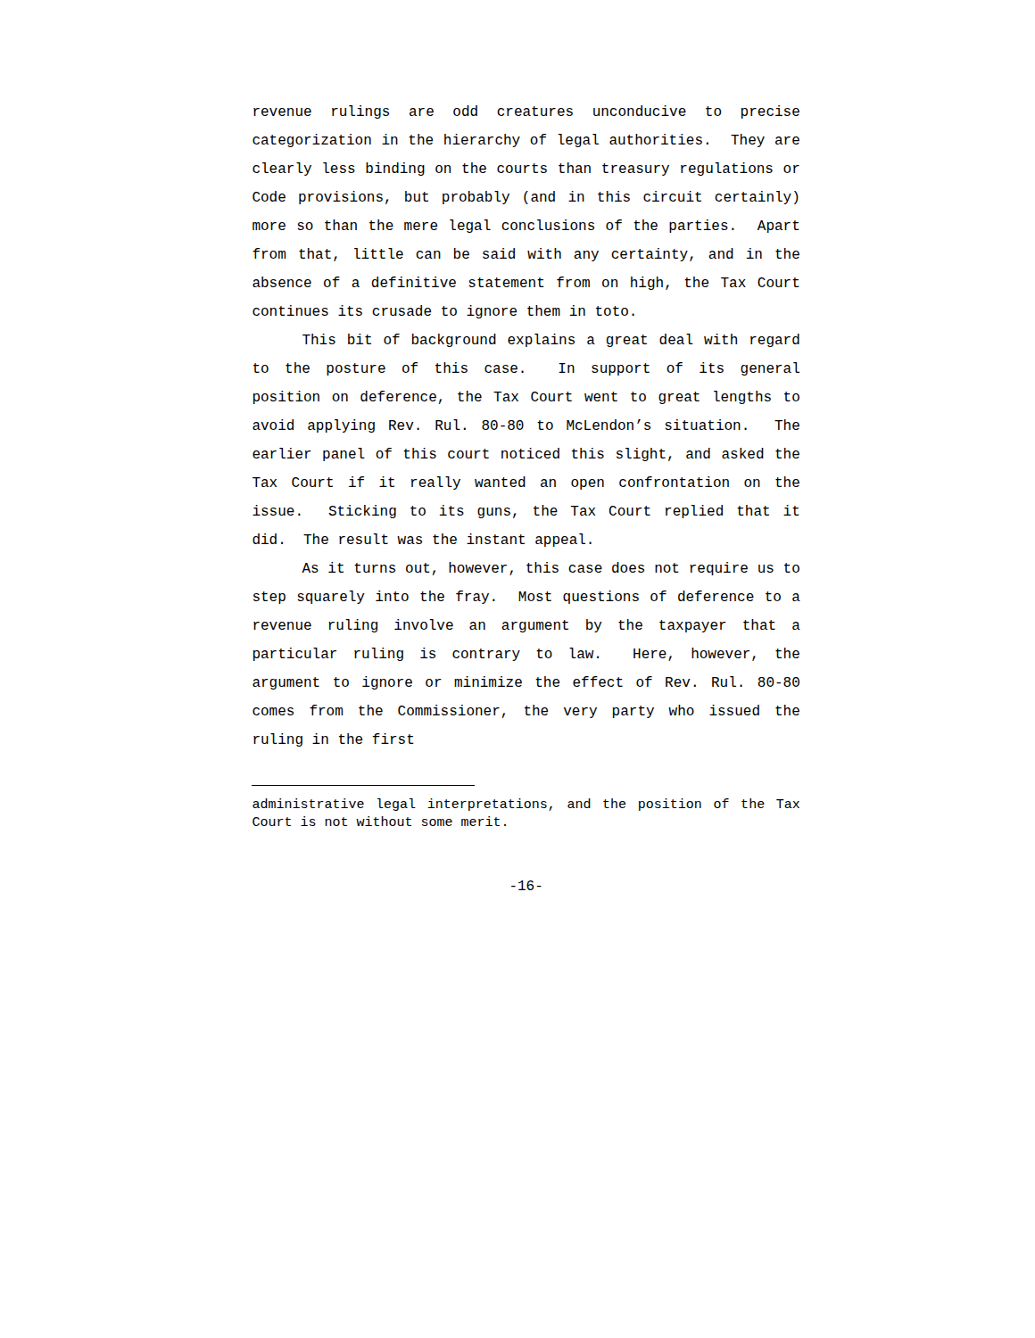revenue rulings are odd creatures unconducive to precise categorization in the hierarchy of legal authorities. They are clearly less binding on the courts than treasury regulations or Code provisions, but probably (and in this circuit certainly) more so than the mere legal conclusions of the parties. Apart from that, little can be said with any certainty, and in the absence of a definitive statement from on high, the Tax Court continues its crusade to ignore them in toto.
This bit of background explains a great deal with regard to the posture of this case. In support of its general position on deference, the Tax Court went to great lengths to avoid applying Rev. Rul. 80-80 to McLendon’s situation. The earlier panel of this court noticed this slight, and asked the Tax Court if it really wanted an open confrontation on the issue. Sticking to its guns, the Tax Court replied that it did. The result was the instant appeal.
As it turns out, however, this case does not require us to step squarely into the fray. Most questions of deference to a revenue ruling involve an argument by the taxpayer that a particular ruling is contrary to law. Here, however, the argument to ignore or minimize the effect of Rev. Rul. 80-80 comes from the Commissioner, the very party who issued the ruling in the first
administrative legal interpretations, and the position of the Tax Court is not without some merit.
-16-